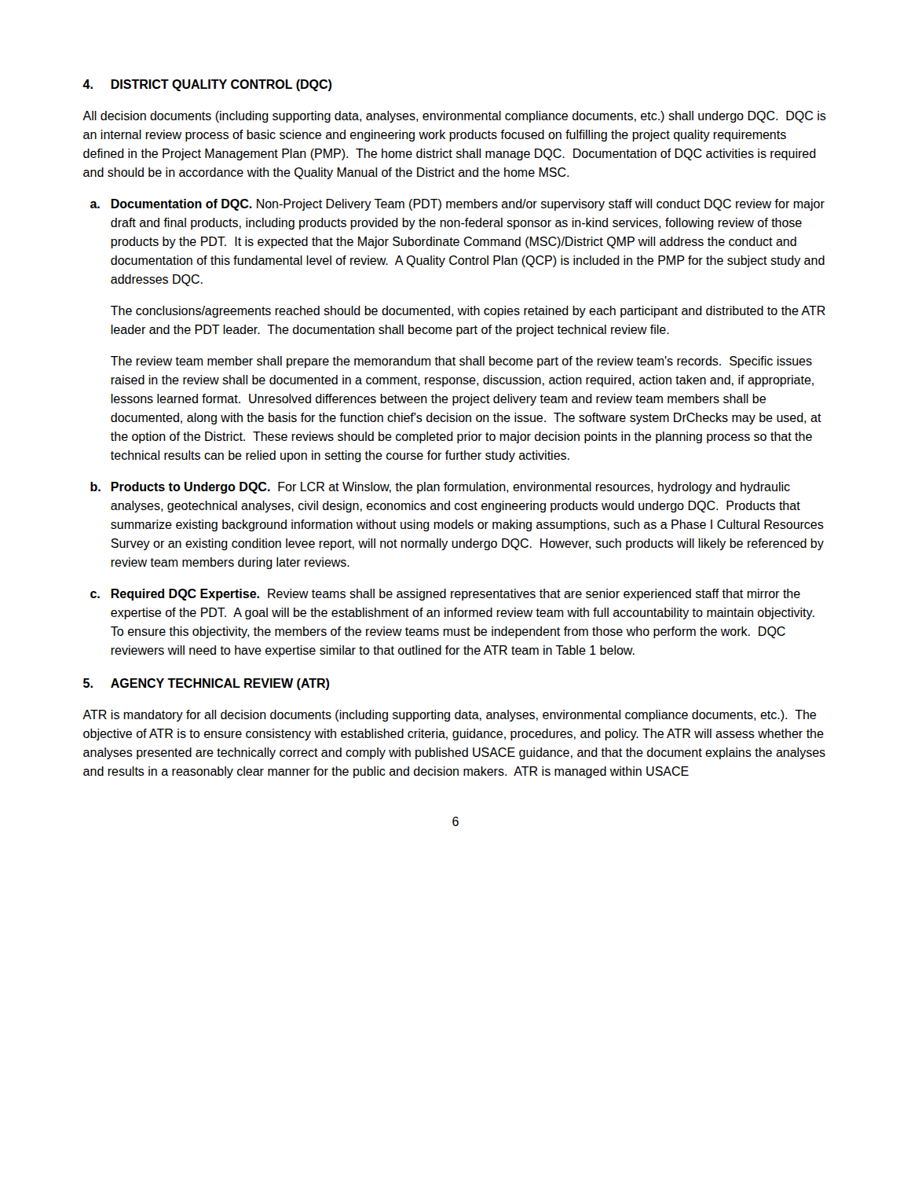4. District Quality Control (DQC)
All decision documents (including supporting data, analyses, environmental compliance documents, etc.) shall undergo DQC. DQC is an internal review process of basic science and engineering work products focused on fulfilling the project quality requirements defined in the Project Management Plan (PMP). The home district shall manage DQC. Documentation of DQC activities is required and should be in accordance with the Quality Manual of the District and the home MSC.
a.
Documentation of DQC. Non-Project Delivery Team (PDT) members and/or supervisory staff will conduct DQC review for major draft and final products, including products provided by the non-federal sponsor as in-kind services, following review of those products by the PDT. It is expected that the Major Subordinate Command (MSC)/District QMP will address the conduct and documentation of this fundamental level of review. A Quality Control Plan (QCP) is included in the PMP for the subject study and addresses DQC.
The conclusions/agreements reached should be documented, with copies retained by each participant and distributed to the ATR leader and the PDT leader. The documentation shall become part of the project technical review file.
The review team member shall prepare the memorandum that shall become part of the review team's records. Specific issues raised in the review shall be documented in a comment, response, discussion, action required, action taken and, if appropriate, lessons learned format. Unresolved differences between the project delivery team and review team members shall be documented, along with the basis for the function chief's decision on the issue. The software system DrChecks may be used, at the option of the District. These reviews should be completed prior to major decision points in the planning process so that the technical results can be relied upon in setting the course for further study activities.
b.
Products to Undergo DQC. For LCR at Winslow, the plan formulation, environmental resources, hydrology and hydraulic analyses, geotechnical analyses, civil design, economics and cost engineering products would undergo DQC. Products that summarize existing background information without using models or making assumptions, such as a Phase I Cultural Resources Survey or an existing condition levee report, will not normally undergo DQC. However, such products will likely be referenced by review team members during later reviews.
c.
Required DQC Expertise. Review teams shall be assigned representatives that are senior experienced staff that mirror the expertise of the PDT. A goal will be the establishment of an informed review team with full accountability to maintain objectivity. To ensure this objectivity, the members of the review teams must be independent from those who perform the work. DQC reviewers will need to have expertise similar to that outlined for the ATR team in Table 1 below.
5. Agency Technical Review (ATR)
ATR is mandatory for all decision documents (including supporting data, analyses, environmental compliance documents, etc.). The objective of ATR is to ensure consistency with established criteria, guidance, procedures, and policy. The ATR will assess whether the analyses presented are technically correct and comply with published USACE guidance, and that the document explains the analyses and results in a reasonably clear manner for the public and decision makers. ATR is managed within USACE
6